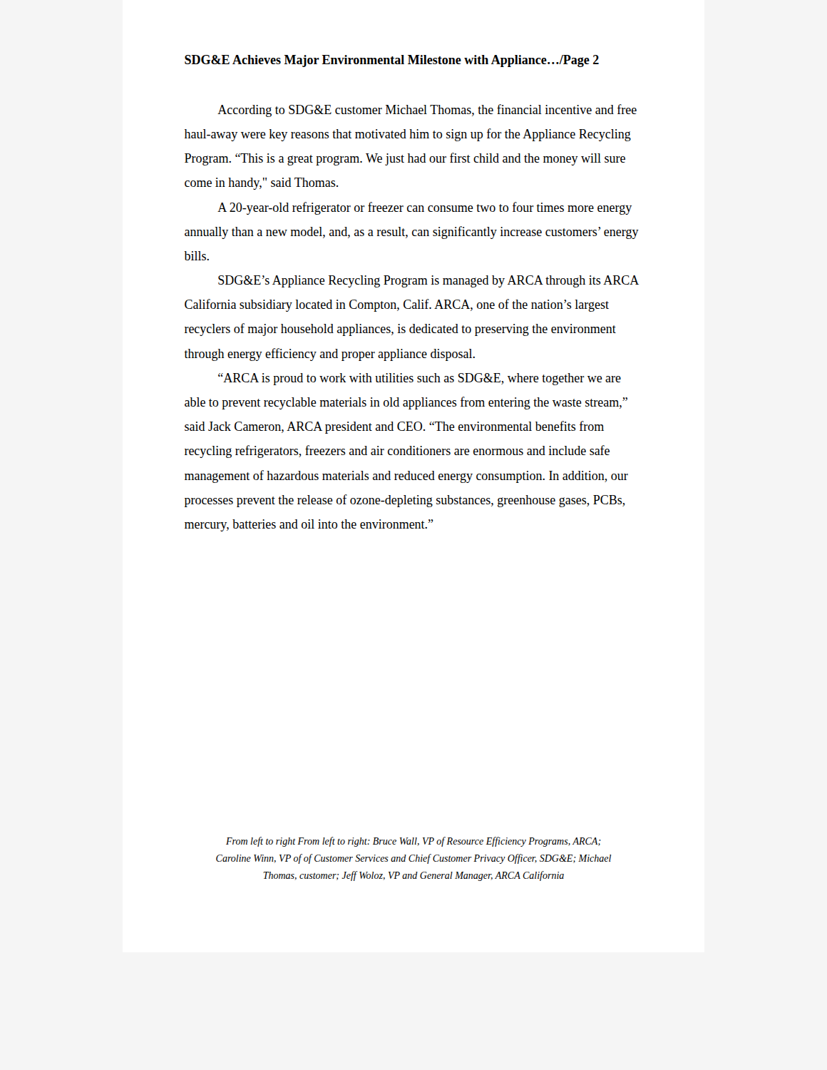SDG&E Achieves Major Environmental Milestone with Appliance…/Page 2
According to SDG&E customer Michael Thomas, the financial incentive and free haul-away were key reasons that motivated him to sign up for the Appliance Recycling Program. “This is a great program. We just had our first child and the money will sure come in handy," said Thomas.
A 20-year-old refrigerator or freezer can consume two to four times more energy annually than a new model, and, as a result, can significantly increase customers’ energy bills.
SDG&E’s Appliance Recycling Program is managed by ARCA through its ARCA California subsidiary located in Compton, Calif. ARCA, one of the nation’s largest recyclers of major household appliances, is dedicated to preserving the environment through energy efficiency and proper appliance disposal.
“ARCA is proud to work with utilities such as SDG&E, where together we are able to prevent recyclable materials in old appliances from entering the waste stream,” said Jack Cameron, ARCA president and CEO. “The environmental benefits from recycling refrigerators, freezers and air conditioners are enormous and include safe management of hazardous materials and reduced energy consumption. In addition, our processes prevent the release of ozone-depleting substances, greenhouse gases, PCBs, mercury, batteries and oil into the environment.”
From left to right From left to right: Bruce Wall, VP of Resource Efficiency Programs, ARCA; Caroline Winn, VP of of Customer Services and Chief Customer Privacy Officer, SDG&E; Michael Thomas, customer; Jeff Woloz, VP and General Manager, ARCA California